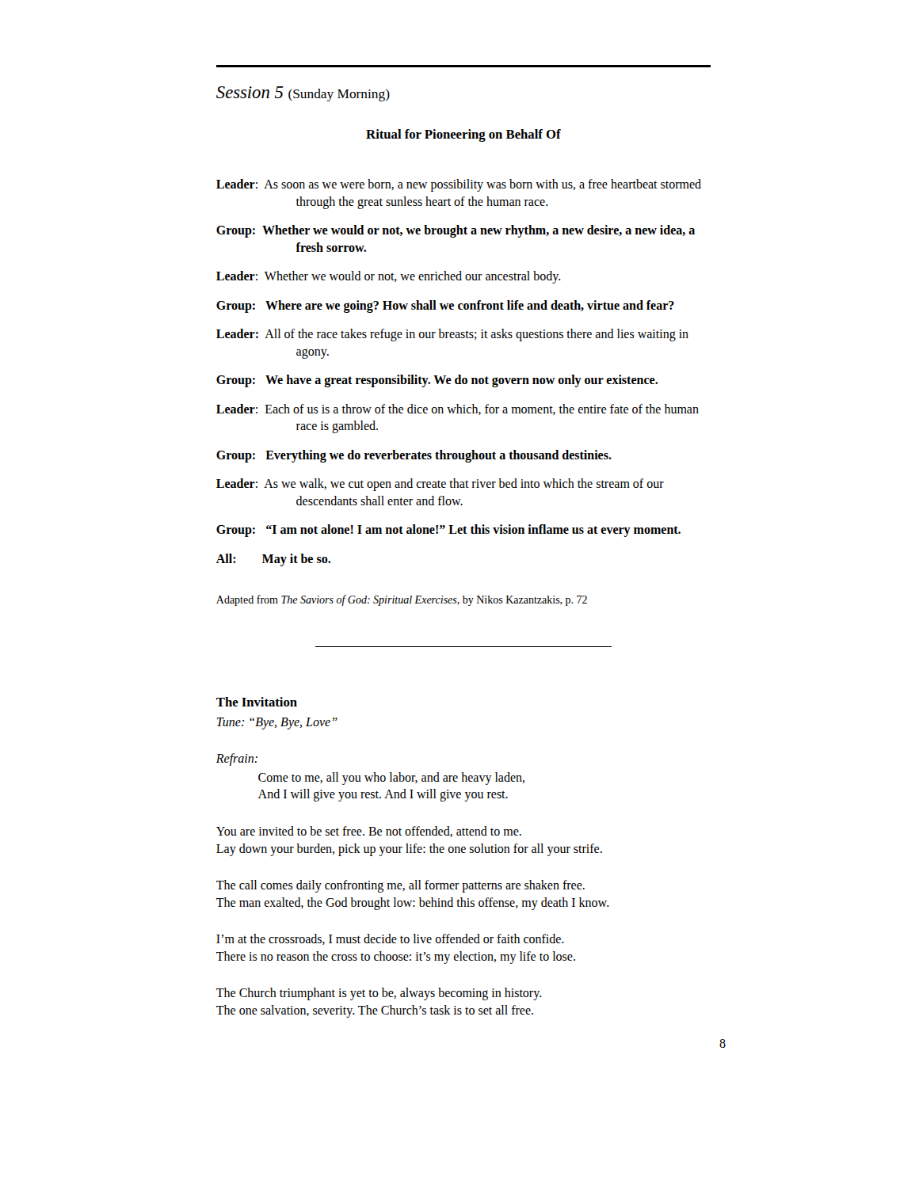Session 5 (Sunday Morning)
Ritual for Pioneering on Behalf Of
Leader: As soon as we were born, a new possibility was born with us, a free heartbeat stormed through the great sunless heart of the human race.
Group: Whether we would or not, we brought a new rhythm, a new desire, a new idea, a fresh sorrow.
Leader: Whether we would or not, we enriched our ancestral body.
Group: Where are we going? How shall we confront life and death, virtue and fear?
Leader: All of the race takes refuge in our breasts; it asks questions there and lies waiting in agony.
Group: We have a great responsibility. We do not govern now only our existence.
Leader: Each of us is a throw of the dice on which, for a moment, the entire fate of the human race is gambled.
Group: Everything we do reverberates throughout a thousand destinies.
Leader: As we walk, we cut open and create that river bed into which the stream of our descendants shall enter and flow.
Group: “I am not alone! I am not alone!” Let this vision inflame us at every moment.
All: May it be so.
Adapted from The Saviors of God: Spiritual Exercises, by Nikos Kazantzakis, p. 72
The Invitation
Tune: “Bye, Bye, Love”
Refrain:
Come to me, all you who labor, and are heavy laden,
And I will give you rest. And I will give you rest.
You are invited to be set free. Be not offended, attend to me.
Lay down your burden, pick up your life: the one solution for all your strife.
The call comes daily confronting me, all former patterns are shaken free.
The man exalted, the God brought low: behind this offense, my death I know.
I’m at the crossroads, I must decide to live offended or faith confide.
There is no reason the cross to choose: it’s my election, my life to lose.
The Church triumphant is yet to be, always becoming in history.
The one salvation, severity. The Church’s task is to set all free.
8